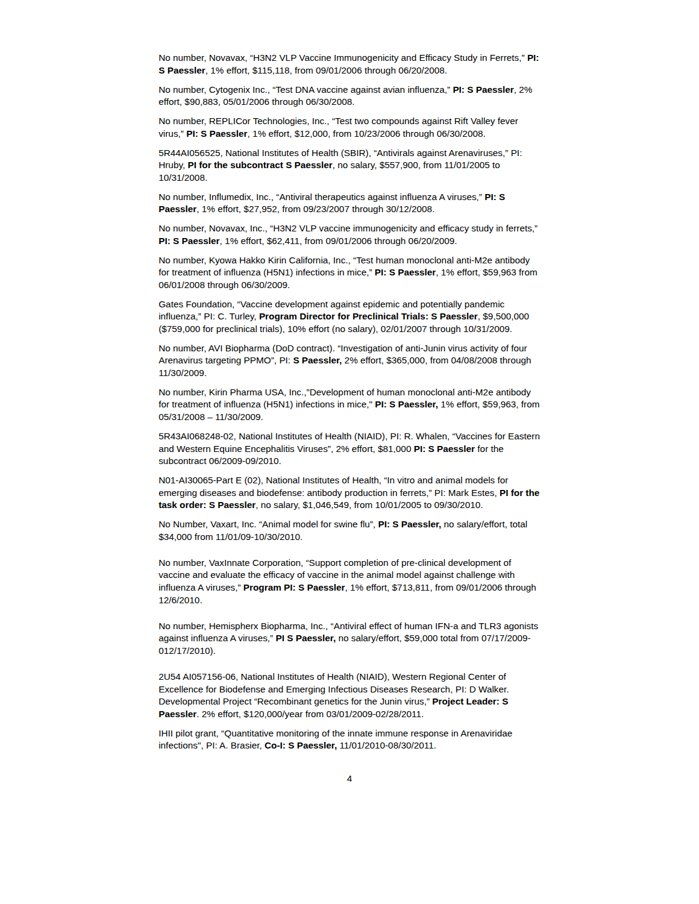No number, Novavax, “H3N2 VLP Vaccine Immunogenicity and Efficacy Study in Ferrets,” PI: S Paessler, 1% effort, $115,118, from 09/01/2006 through 06/20/2008.
No number, Cytogenix Inc., “Test DNA vaccine against avian influenza,” PI: S Paessler, 2% effort, $90,883, 05/01/2006 through 06/30/2008.
No number, REPLICor Technologies, Inc., “Test two compounds against Rift Valley fever virus,” PI: S Paessler, 1% effort, $12,000, from 10/23/2006 through 06/30/2008.
5R44AI056525, National Institutes of Health (SBIR), “Antivirals against Arenaviruses,” PI: Hruby, PI for the subcontract S Paessler, no salary, $557,900, from 11/01/2005 to 10/31/2008.
No number, Influmedix, Inc., “Antiviral therapeutics against influenza A viruses,” PI: S Paessler, 1% effort, $27,952, from 09/23/2007 through 30/12/2008.
No number, Novavax, Inc., “H3N2 VLP vaccine immunogenicity and efficacy study in ferrets,” PI: S Paessler, 1% effort, $62,411, from 09/01/2006 through 06/20/2009.
No number, Kyowa Hakko Kirin California, Inc., “Test human monoclonal anti-M2e antibody for treatment of influenza (H5N1) infections in mice,” PI: S Paessler, 1% effort, $59,963 from 06/01/2008 through 06/30/2009.
Gates Foundation, “Vaccine development against epidemic and potentially pandemic influenza,” PI: C. Turley, Program Director for Preclinical Trials: S Paessler, $9,500,000 ($759,000 for preclinical trials), 10% effort (no salary), 02/01/2007 through 10/31/2009.
No number, AVI Biopharma (DoD contract). “Investigation of anti-Junin virus activity of four Arenavirus targeting PPMO”, PI: S Paessler, 2% effort, $365,000, from 04/08/2008 through 11/30/2009.
No number, Kirin Pharma USA, Inc.,”Development of human monoclonal anti-M2e antibody for treatment of influenza (H5N1) infections in mice," PI: S Paessler, 1% effort, $59,963, from 05/31/2008 – 11/30/2009.
5R43AI068248-02, National Institutes of Health (NIAID), PI: R. Whalen, “Vaccines for Eastern and Western Equine Encephalitis Viruses”, 2% effort, $81,000 PI: S Paessler for the subcontract 06/2009-09/2010.
N01-AI30065-Part E (02), National Institutes of Health, “In vitro and animal models for emerging diseases and biodefense: antibody production in ferrets,” PI: Mark Estes, PI for the task order: S Paessler, no salary, $1,046,549, from 10/01/2005 to 09/30/2010.
No Number, Vaxart, Inc. “Animal model for swine flu”, PI: S Paessler, no salary/effort, total $34,000 from 11/01/09-10/30/2010.
No number, VaxInnate Corporation, “Support completion of pre-clinical development of vaccine and evaluate the efficacy of vaccine in the animal model against challenge with influenza A viruses,” Program PI: S Paessler, 1% effort, $713,811, from 09/01/2006 through 12/6/2010.
No number, Hemispherx Biopharma, Inc., “Antiviral effect of human IFN-a and TLR3 agonists against influenza A viruses,” PI S Paessler, no salary/effort, $59,000 total from 07/17/2009-012/17/2010).
2U54 AI057156-06, National Institutes of Health (NIAID), Western Regional Center of Excellence for Biodefense and Emerging Infectious Diseases Research, PI: D Walker. Developmental Project “Recombinant genetics for the Junin virus,” Project Leader: S Paessler. 2% effort, $120,000/year from 03/01/2009-02/28/2011.
IHII pilot grant, “Quantitative monitoring of the innate immune response in Arenaviridae infections", PI: A. Brasier, Co-I: S Paessler, 11/01/2010-08/30/2011.
4